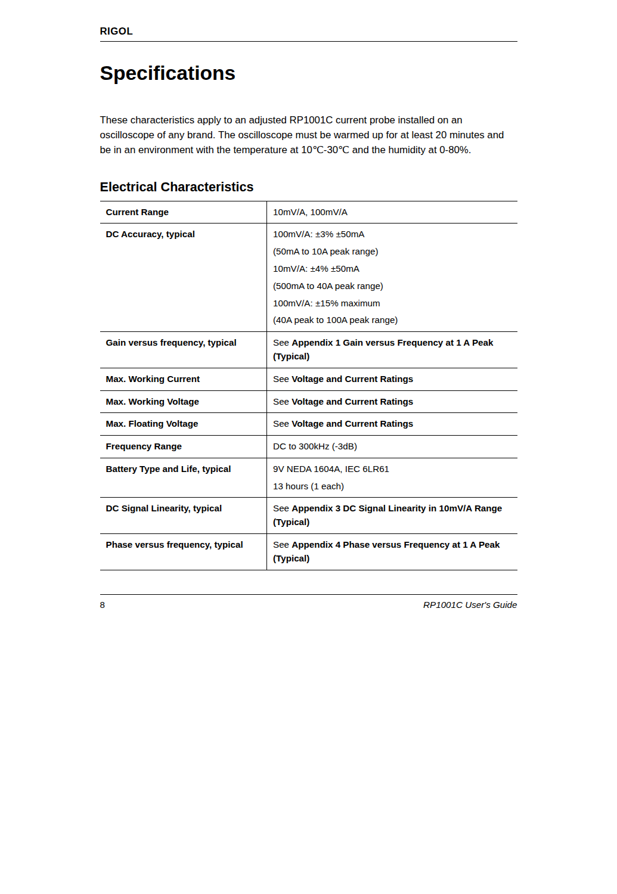RIGOL
Specifications
These characteristics apply to an adjusted RP1001C current probe installed on an oscilloscope of any brand. The oscilloscope must be warmed up for at least 20 minutes and be in an environment with the temperature at 10℃-30℃ and the humidity at 0-80%.
Electrical Characteristics
| Current Range | 10mV/A, 100mV/A |
| DC Accuracy, typical | 100mV/A: ±3% ±50mA (50mA to 10A peak range) 10mV/A: ±4% ±50mA (500mA to 40A peak range) 100mV/A: ±15% maximum (40A peak to 100A peak range) |
| Gain versus frequency, typical | See Appendix 1 Gain versus Frequency at 1 A Peak (Typical) |
| Max. Working Current | See Voltage and Current Ratings |
| Max. Working Voltage | See Voltage and Current Ratings |
| Max. Floating Voltage | See Voltage and Current Ratings |
| Frequency Range | DC to 300kHz (-3dB) |
| Battery Type and Life, typical | 9V NEDA 1604A, IEC 6LR61 13 hours (1 each) |
| DC Signal Linearity, typical | See Appendix 3 DC Signal Linearity in 10mV/A Range (Typical) |
| Phase versus frequency, typical | See Appendix 4 Phase versus Frequency at 1 A Peak (Typical) |
8 RP1001C User's Guide